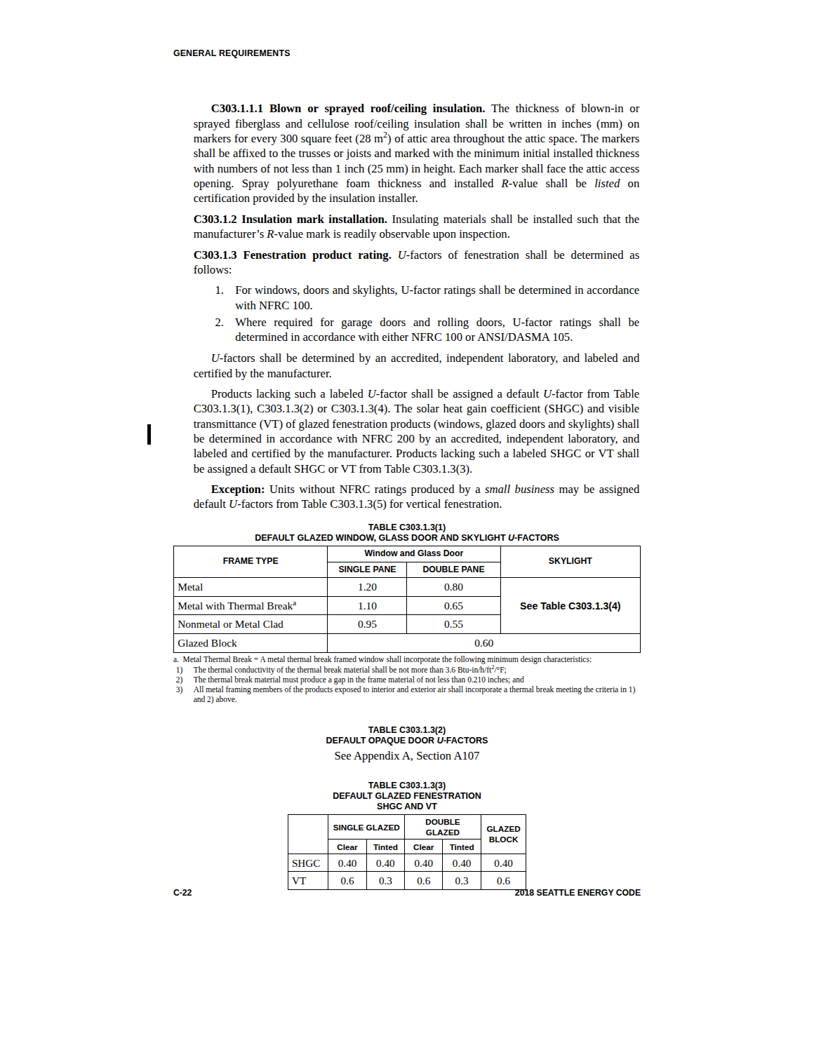GENERAL REQUIREMENTS
C303.1.1.1 Blown or sprayed roof/ceiling insulation. The thickness of blown-in or sprayed fiberglass and cellulose roof/ceiling insulation shall be written in inches (mm) on markers for every 300 square feet (28 m2) of attic area throughout the attic space. The markers shall be affixed to the trusses or joists and marked with the minimum initial installed thickness with numbers of not less than 1 inch (25 mm) in height. Each marker shall face the attic access opening. Spray polyurethane foam thickness and installed R-value shall be listed on certification provided by the insulation installer.
C303.1.2 Insulation mark installation. Insulating materials shall be installed such that the manufacturer’s R-value mark is readily observable upon inspection.
C303.1.3 Fenestration product rating. U-factors of fenestration shall be determined as follows:
For windows, doors and skylights, U-factor ratings shall be determined in accordance with NFRC 100.
Where required for garage doors and rolling doors, U-factor ratings shall be determined in accordance with either NFRC 100 or ANSI/DASMA 105.
U-factors shall be determined by an accredited, independent laboratory, and labeled and certified by the manufacturer.
Products lacking such a labeled U-factor shall be assigned a default U-factor from Table C303.1.3(1), C303.1.3(2) or C303.1.3(4). The solar heat gain coefficient (SHGC) and visible transmittance (VT) of glazed fenestration products (windows, glazed doors and skylights) shall be determined in accordance with NFRC 200 by an accredited, independent laboratory, and labeled and certified by the manufacturer. Products lacking such a labeled SHGC or VT shall be assigned a default SHGC or VT from Table C303.1.3(3).
Exception: Units without NFRC ratings produced by a small business may be assigned default U-factors from Table C303.1.3(5) for vertical fenestration.
TABLE C303.1.3(1)
DEFAULT GLAZED WINDOW, GLASS DOOR AND SKYLIGHT U-FACTORS
| FRAME TYPE | Window and Glass Door | SKYLIGHT |
| --- | --- | --- |
| SINGLE PANE | DOUBLE PANE |
| Metal | 1.20 | 0.80 | See Table C303.1.3(4) |
| Metal with Thermal Break a | 1.10 | 0.65 |
| Nonmetal or Metal Clad | 0.95 | 0.55 |
| Glazed Block | 0.60 |
a. Metal Thermal Break = A metal thermal break framed window shall incorporate the following minimum design characteristics:
The thermal conductivity of the thermal break material shall be not more than 3.6 Btu-in/h/ft2/°F;
The thermal break material must produce a gap in the frame material of not less than 0.210 inches; and
All metal framing members of the products exposed to interior and exterior air shall incorporate a thermal break meeting the criteria in 1) and 2) above.
TABLE C303.1.3(2)
DEFAULT OPAQUE DOOR U-FACTORS
See Appendix A, Section A107
TABLE C303.1.3(3)
DEFAULT GLAZED FENESTRATION
SHGC AND VT
| | SINGLE GLAZED | DOUBLE GLAZED | GLAZED BLOCK |
| --- | --- | --- | --- |
| Clear | Tinted | Clear | Tinted |
| SHGC | 0.40 | 0.40 | 0.40 | 0.40 | 0.40 |
| VT | 0.6 | 0.3 | 0.6 | 0.3 | 0.6 |
C-22 2018 SEATTLE ENERGY CODE